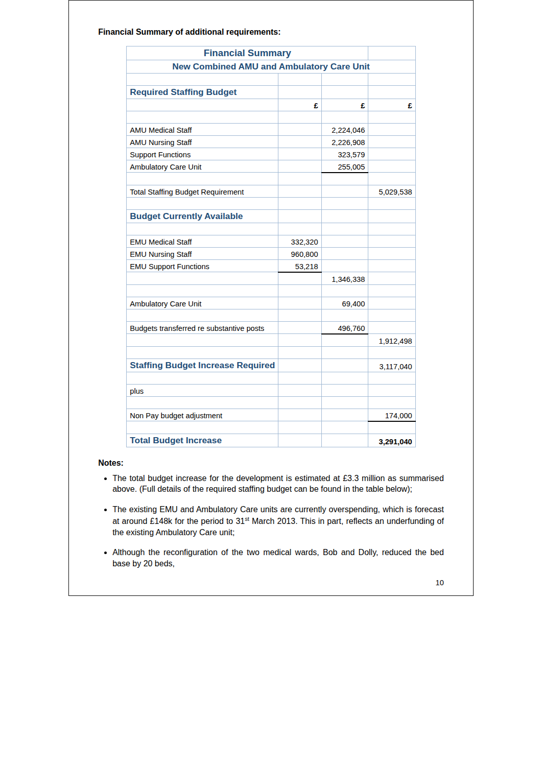Financial Summary of additional requirements:
| Financial Summary | |
| New Combined AMU and Ambulatory Care Unit |
| Required Staffing Budget | | | |
| | £ | £ | £ |
| AMU Medical Staff | | 2,224,046 | |
| AMU Nursing Staff | | 2,226,908 | |
| Support Functions | | 323,579 | |
| Ambulatory Care Unit | | 255,005 | |
| Total Staffing Budget Requirement | | | 5,029,538 |
| Budget Currently Available | | | |
| EMU Medical Staff | 332,320 | | |
| EMU Nursing Staff | 960,800 | | |
| EMU Support Functions | 53,218 | | |
| | | 1,346,338 | |
| Ambulatory Care Unit | | 69,400 | |
| Budgets transferred re substantive posts | | 496,760 | |
| | | | 1,912,498 |
| Staffing Budget Increase Required | | | 3,117,040 |
| plus | | | |
| Non Pay budget adjustment | | | 174,000 |
| Total Budget Increase | | | 3,291,040 |
Notes:
The total budget increase for the development is estimated at £3.3 million as summarised above. (Full details of the required staffing budget can be found in the table below);
The existing EMU and Ambulatory Care units are currently overspending, which is forecast at around £148k for the period to 31st March 2013. This in part, reflects an underfunding of the existing Ambulatory Care unit;
Although the reconfiguration of the two medical wards, Bob and Dolly, reduced the bed base by 20 beds,
10